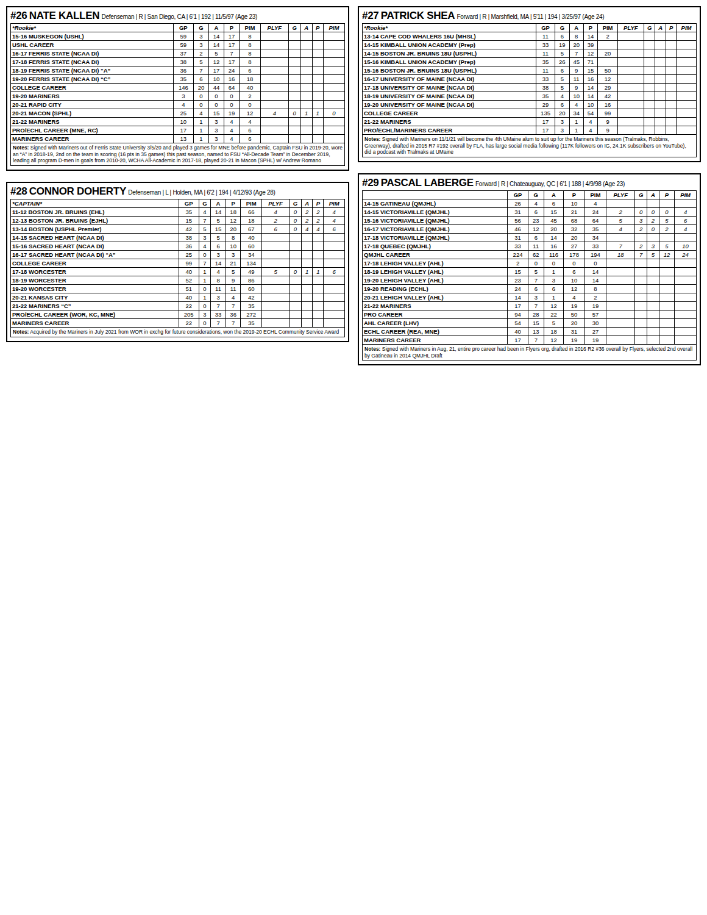#26 NATE KALLEN Defenseman | R | San Diego, CA | 6'1 | 192 | 11/5/97 (Age 23)
| *Rookie* | GP | G | A | P | PIM | PLYF | G | A | P | PIM |
| --- | --- | --- | --- | --- | --- | --- | --- | --- | --- | --- |
| 15-16 MUSKEGON (USHL) | 59 | 3 | 14 | 17 | 8 | | | | | |
| USHL CAREER | 59 | 3 | 14 | 17 | 8 | | | | | |
| 16-17 FERRIS STATE (NCAA DI) | 37 | 2 | 5 | 7 | 8 | | | | | |
| 17-18 FERRIS STATE (NCAA DI) | 38 | 5 | 12 | 17 | 8 | | | | | |
| 18-19 FERRIS STATE (NCAA DI) “A” | 36 | 7 | 17 | 24 | 6 | | | | | |
| 19-20 FERRIS STATE (NCAA DI) “C” | 35 | 6 | 10 | 16 | 18 | | | | | |
| COLLEGE CAREER | 146 | 20 | 44 | 64 | 40 | | | | | |
| 19-20 MARINERS | 3 | 0 | 0 | 0 | 2 | | | | | |
| 20-21 RAPID CITY | 4 | 0 | 0 | 0 | 0 | | | | | |
| 20-21 MACON (SPHL) | 25 | 4 | 15 | 19 | 12 | 4 | 0 | 1 | 1 | 0 |
| 21-22 MARINERS | 10 | 1 | 3 | 4 | 4 | | | | | |
| PRO/ECHL CAREER (MNE, RC) | 17 | 1 | 3 | 4 | 6 | | | | | |
| MARINERS CAREER | 13 | 1 | 3 | 4 | 6 | | | | | |
Notes: Signed with Mariners out of Ferris State University 3/5/20 and played 3 games for MNE before pandemic, Captain FSU in 2019-20, wore an “A” in 2018-19, 2nd on the team in scoring (16 pts in 35 games) this past season, named to FSU “All-Decade Team” in December 2019, leading all program D-men in goals from 2010-20, WCHA All-Academic in 2017-18, played 20-21 in Macon (SPHL) w/ Andrew Romano
#28 CONNOR DOHERTY Defenseman | L | Holden, MA | 6'2 | 194 | 4/12/93 (Age 28)
| *CAPTAIN* | GP | G | A | P | PIM | PLYF | G | A | P | PIM |
| --- | --- | --- | --- | --- | --- | --- | --- | --- | --- | --- |
| 11-12 BOSTON JR. BRUINS (EHL) | 35 | 4 | 14 | 18 | 66 | 4 | 0 | 2 | 2 | 4 |
| 12-13 BOSTON JR. BRUINS (EJHL) | 15 | 7 | 5 | 12 | 18 | 2 | 0 | 2 | 2 | 4 |
| 13-14 BOSTON (USPHL Premier) | 42 | 5 | 15 | 20 | 67 | 6 | 0 | 4 | 4 | 6 |
| 14-15 SACRED HEART (NCAA DI) | 38 | 3 | 5 | 8 | 40 | | | | | |
| 15-16 SACRED HEART (NCAA DI) | 36 | 4 | 6 | 10 | 60 | | | | | |
| 16-17 SACRED HEART (NCAA DI) “A” | 25 | 0 | 3 | 3 | 34 | | | | | |
| COLLEGE CAREER | 99 | 7 | 14 | 21 | 134 | | | | | |
| 17-18 WORCESTER | 40 | 1 | 4 | 5 | 49 | 5 | 0 | 1 | 1 | 6 |
| 18-19 WORCESTER | 52 | 1 | 8 | 9 | 86 | | | | | |
| 19-20 WORCESTER | 51 | 0 | 11 | 11 | 60 | | | | | |
| 20-21 KANSAS CITY | 40 | 1 | 3 | 4 | 42 | | | | | |
| 21-22 MARINERS “C” | 22 | 0 | 7 | 7 | 35 | | | | | |
| PRO/ECHL CAREER (WOR, KC, MNE) | 205 | 3 | 33 | 36 | 272 | | | | | |
| MARINERS CAREER | 22 | 0 | 7 | 7 | 35 | | | | | |
Notes: Acquired by the Mariners in July 2021 from WOR in exchg for future considerations, won the 2019-20 ECHL Community Service Award
#27 PATRICK SHEA Forward | R | Marshfield, MA | 5'11 | 194 | 3/25/97 (Age 24)
| *Rookie* | GP | G | A | P | PIM | PLYF | G | A | P | PIM |
| --- | --- | --- | --- | --- | --- | --- | --- | --- | --- | --- |
| 13-14 CAPE COD WHALERS 16U (MHSL) | 11 | 6 | 8 | 14 | 2 | | | | | |
| 14-15 KIMBALL UNION ACADEMY (Prep) | 33 | 19 | 20 | 39 | | | | | | |
| 14-15 BOSTON JR. BRUINS 18U (USPHL) | 11 | 5 | 7 | 12 | 20 | | | | | |
| 15-16 KIMBALL UNION ACADEMY (Prep) | 35 | 26 | 45 | 71 | | | | | | |
| 15-16 BOSTON JR. BRUINS 18U (USPHL) | 11 | 6 | 9 | 15 | 50 | | | | | |
| 16-17 UNIVERSITY OF MAINE (NCAA DI) | 33 | 5 | 11 | 16 | 12 | | | | | |
| 17-18 UNIVERSITY OF MAINE (NCAA DI) | 38 | 5 | 9 | 14 | 29 | | | | | |
| 18-19 UNIVERSITY OF MAINE (NCAA DI) | 35 | 4 | 10 | 14 | 42 | | | | | |
| 19-20 UNIVERSITY OF MAINE (NCAA DI) | 29 | 6 | 4 | 10 | 16 | | | | | |
| COLLEGE CAREER | 135 | 20 | 34 | 54 | 99 | | | | | |
| 21-22 MARINERS | 17 | 3 | 1 | 4 | 9 | | | | | |
| PRO/ECHL/MARINERS CAREER | 17 | 3 | 1 | 4 | 9 | | | | | |
Notes: Signed with Mariners on 11/1/21 will become the 4th UMaine alum to suit up for the Mariners this season (Tralmaks, Robbins, Greenway), drafted in 2015 R7 #192 overall by FLA, has large social media following (117K followers on IG, 24.1K subscribers on YouTube), did a podcast with Tralmaks at UMaine
#29 PASCAL LABERGE Forward | R | Chateauguay, QC | 6'1 | 188 | 4/9/98 (Age 23)
| | GP | G | A | P | PIM | PLYF | G | A | P | PIM |
| --- | --- | --- | --- | --- | --- | --- | --- | --- | --- | --- |
| 14-15 GATINEAU (QMJHL) | 26 | 4 | 6 | 10 | 4 | | | | | |
| 14-15 VICTORIAVILLE (QMJHL) | 31 | 6 | 15 | 21 | 24 | 2 | 0 | 0 | 0 | 4 |
| 15-16 VICTORIAVILLE (QMJHL) | 56 | 23 | 45 | 68 | 64 | 5 | 3 | 2 | 5 | 6 |
| 16-17 VICTORIAVILLE (QMJHL) | 46 | 12 | 20 | 32 | 35 | 4 | 2 | 0 | 2 | 4 |
| 17-18 VICTORIAVILLE (QMJHL) | 31 | 6 | 14 | 20 | 34 | | | | | |
| 17-18 QUEBEC (QMJHL) | 33 | 11 | 16 | 27 | 33 | 7 | 2 | 3 | 5 | 10 |
| QMJHL CAREER | 224 | 62 | 116 | 178 | 194 | 18 | 7 | 5 | 12 | 24 |
| 17-18 LEHIGH VALLEY (AHL) | 2 | 0 | 0 | 0 | 0 | | | | | |
| 18-19 LEHIGH VALLEY (AHL) | 15 | 5 | 1 | 6 | 14 | | | | | |
| 19-20 LEHIGH VALLEY (AHL) | 23 | 7 | 3 | 10 | 14 | | | | | |
| 19-20 READING (ECHL) | 24 | 6 | 6 | 12 | 8 | | | | | |
| 20-21 LEHIGH VALLEY (AHL) | 14 | 3 | 1 | 4 | 2 | | | | | |
| 21-22 MARINERS | 17 | 7 | 12 | 19 | 19 | | | | | |
| PRO CAREER | 94 | 28 | 22 | 50 | 57 | | | | | |
| AHL CAREER (LHV) | 54 | 15 | 5 | 20 | 30 | | | | | |
| ECHL CAREER (REA, MNE) | 40 | 13 | 18 | 31 | 27 | | | | | |
| MARINERS CAREER | 17 | 7 | 12 | 19 | 19 | | | | | |
Notes: Signed with Mariners in Aug, 21, entire pro career had been in Flyers org, drafted in 2016 R2 #36 overall by Flyers, selected 2nd overall by Gatineau in 2014 QMJHL Draft